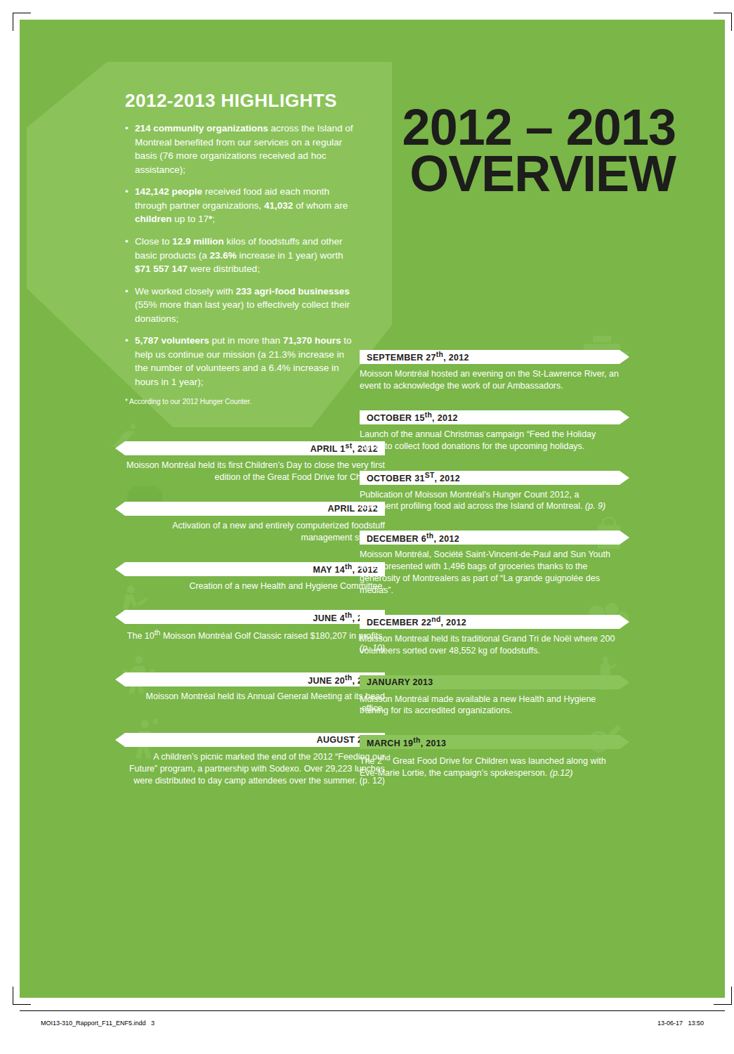2012-2013 HIGHLIGHTS
214 community organizations across the Island of Montreal benefited from our services on a regular basis (76 more organizations received ad hoc assistance);
142,142 people received food aid each month through partner organizations, 41,032 of whom are children up to 17*;
Close to 12.9 million kilos of foodstuffs and other basic products (a 23.6% increase in 1 year) worth $71 557 147 were distributed;
We worked closely with 233 agri-food businesses (55% more than last year) to effectively collect their donations;
5,787 volunteers put in more than 71,370 hours to help us continue our mission (a 21.3% increase in the number of volunteers and a 6.4% increase in hours in 1 year);
* According to our 2012 Hunger Counter.
2012 – 2013 OVERVIEW
APRIL 1st, 2012
Moisson Montréal held its first Children’s Day to close the very first edition of the Great Food Drive for Children.
APRIL 2012
Activation of a new and entirely computerized foodstuff management system.
MAY 14th, 2012
Creation of a new Health and Hygiene Committee.
JUNE 4th, 2012
The 10th Moisson Montréal Golf Classic raised $180,207 in profits. (p. 10)
JUNE 20th, 2012
Moisson Montréal held its Annual General Meeting at its head office.
AUGUST 2012
A children’s picnic marked the end of the 2012 “Feeding our Future” program, a partnership with Sodexo. Over 29,223 lunches were distributed to day camp attendees over the summer. (p. 12)
SEPTEMBER 27th, 2012
Moisson Montréal hosted an evening on the St-Lawrence River, an event to acknowledge the work of our Ambassadors.
OCTOBER 15th, 2012
Launch of the annual Christmas campaign “Feed the Holiday Spirit” to collect food donations for the upcoming holidays.
OCTOBER 31ST, 2012
Publication of Moisson Montréal’s Hunger Count 2012, a document profiling food aid across the Island of Montreal. (p. 9)
DECEMBER 6th, 2012
Moisson Montréal, Société Saint-Vincent-de-Paul and Sun Youth were presented with 1,496 bags of groceries thanks to the generosity of Montrealers as part of “La grande guignolée des medias”.
DECEMBER 22nd, 2012
Moisson Montreal held its traditional Grand Tri de Noël where 200 volunteers sorted over 48,552 kg of foodstuffs.
JANUARY 2013
Moisson Montréal made available a new Health and Hygiene training for its accredited organizations.
MARCH 19th, 2013
The 2nd Great Food Drive for Children was launched along with Ève-Marie Lortie, the campaign’s spokesperson. (p.12)
MOI13-310_Rapport_F11_ENF5.indd 3
13-06-17 13:50